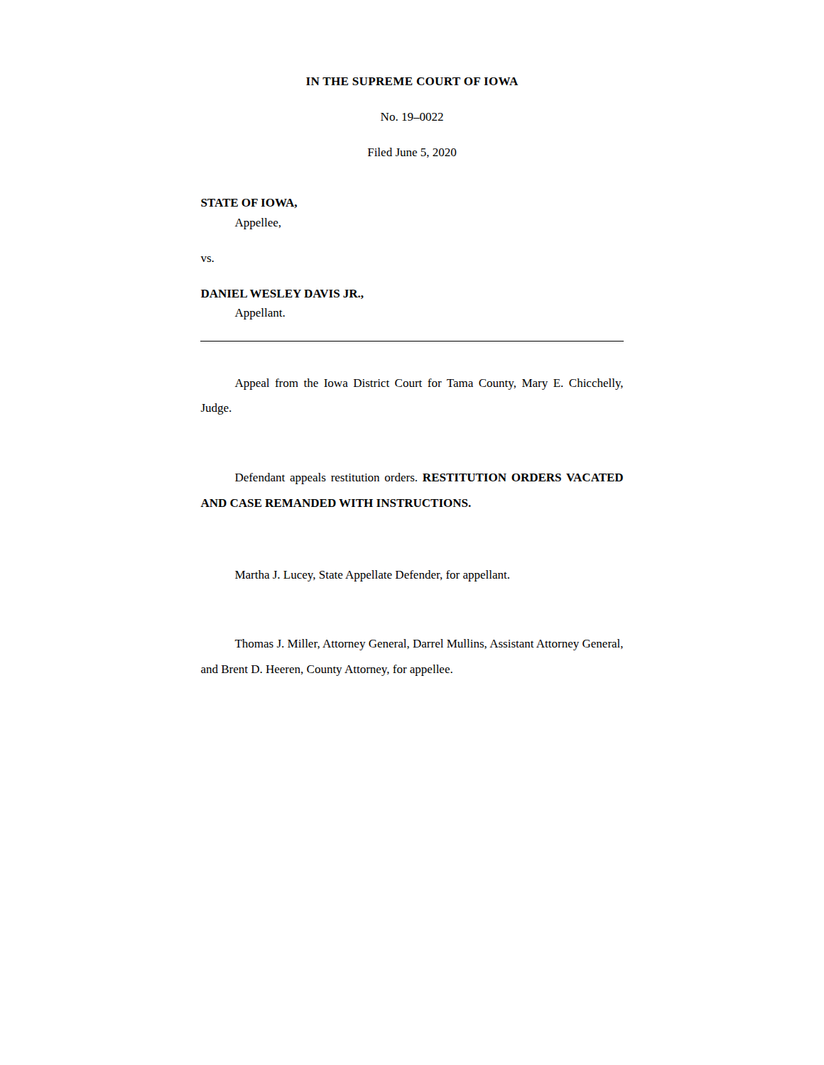IN THE SUPREME COURT OF IOWA
No. 19–0022
Filed June 5, 2020
STATE OF IOWA,
Appellee,
vs.
DANIEL WESLEY DAVIS JR.,
Appellant.
Appeal from the Iowa District Court for Tama County, Mary E. Chicchelly, Judge.
Defendant appeals restitution orders. RESTITUTION ORDERS VACATED AND CASE REMANDED WITH INSTRUCTIONS.
Martha J. Lucey, State Appellate Defender, for appellant.
Thomas J. Miller, Attorney General, Darrel Mullins, Assistant Attorney General, and Brent D. Heeren, County Attorney, for appellee.